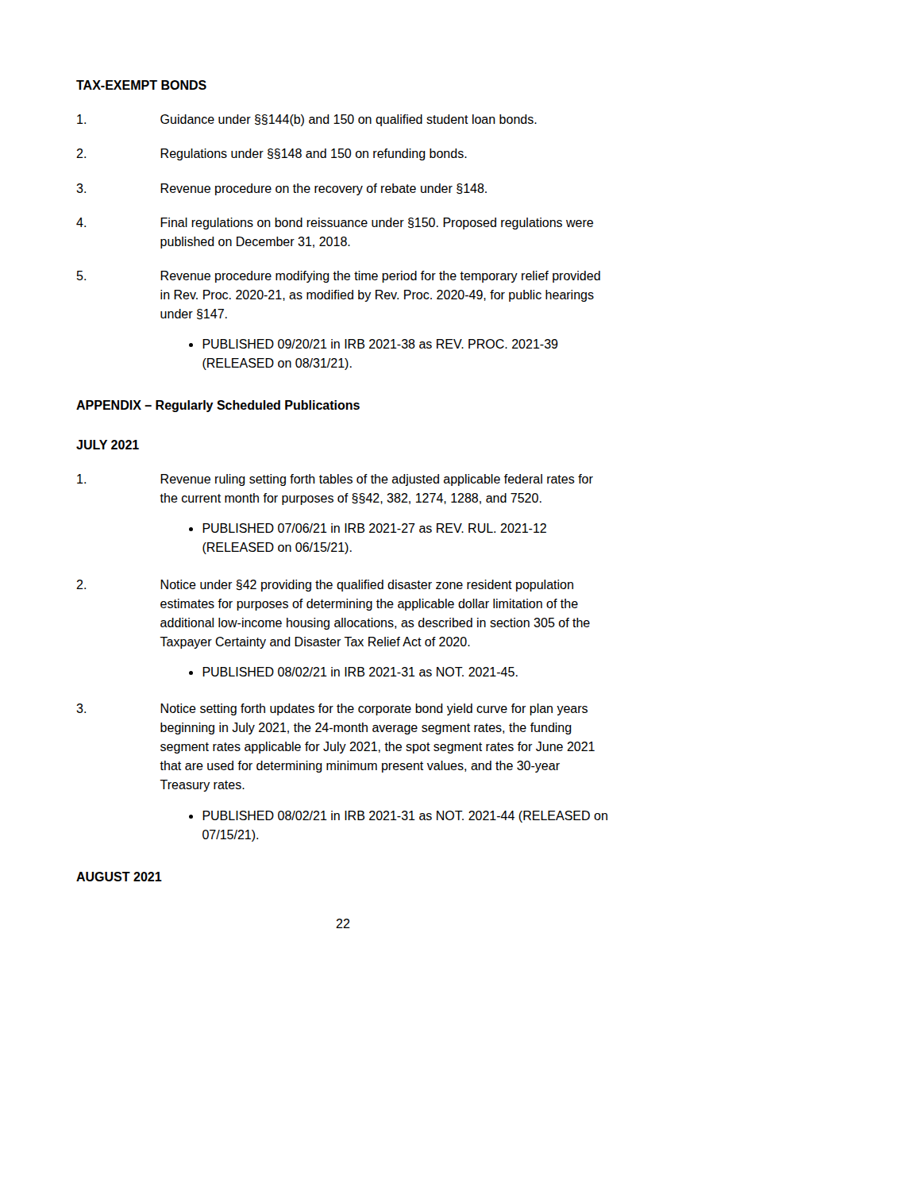TAX-EXEMPT BONDS
1.
Guidance under §§144(b) and 150 on qualified student loan bonds.
2.
Regulations under §§148 and 150 on refunding bonds.
3.
Revenue procedure on the recovery of rebate under §148.
4.
Final regulations on bond reissuance under §150. Proposed regulations were published on December 31, 2018.
5.
Revenue procedure modifying the time period for the temporary relief provided in Rev. Proc. 2020-21, as modified by Rev. Proc. 2020-49, for public hearings under §147.
PUBLISHED 09/20/21 in IRB 2021-38 as REV. PROC. 2021-39 (RELEASED on 08/31/21).
APPENDIX – Regularly Scheduled Publications
JULY 2021
1.
Revenue ruling setting forth tables of the adjusted applicable federal rates for the current month for purposes of §§42, 382, 1274, 1288, and 7520.
PUBLISHED 07/06/21 in IRB 2021-27 as REV. RUL. 2021-12 (RELEASED on 06/15/21).
2.
Notice under §42 providing the qualified disaster zone resident population estimates for purposes of determining the applicable dollar limitation of the additional low-income housing allocations, as described in section 305 of the Taxpayer Certainty and Disaster Tax Relief Act of 2020.
PUBLISHED 08/02/21 in IRB 2021-31 as NOT. 2021-45.
3.
Notice setting forth updates for the corporate bond yield curve for plan years beginning in July 2021, the 24-month average segment rates, the funding segment rates applicable for July 2021, the spot segment rates for June 2021 that are used for determining minimum present values, and the 30-year Treasury rates.
PUBLISHED 08/02/21 in IRB 2021-31 as NOT. 2021-44 (RELEASED on 07/15/21).
AUGUST 2021
22